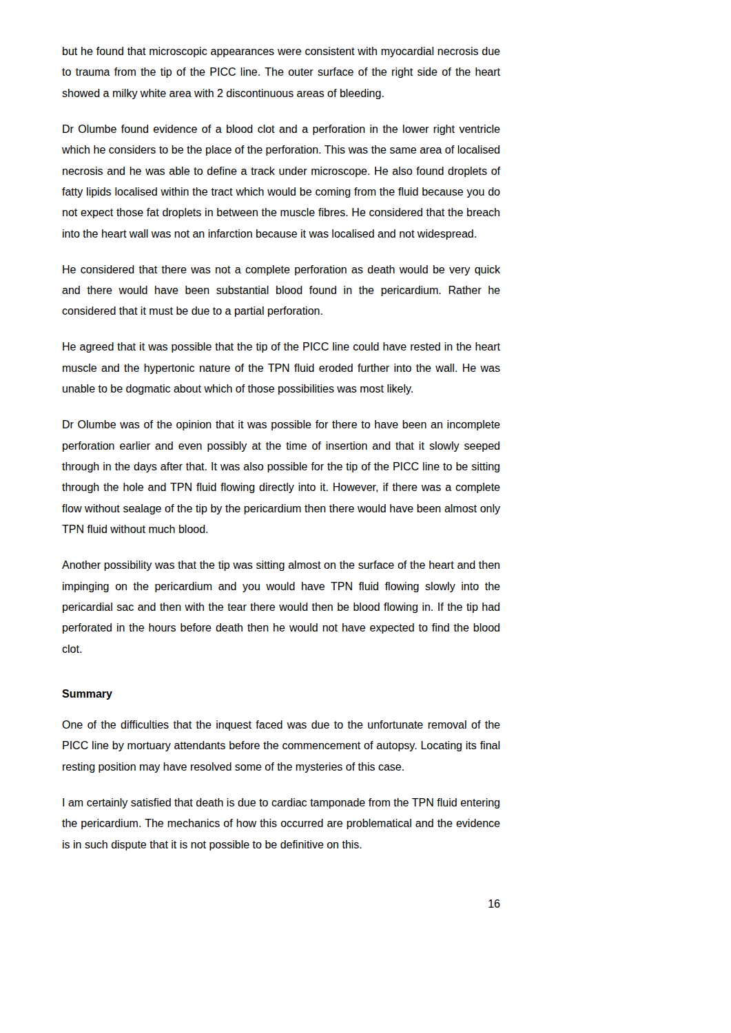but he found that microscopic appearances were consistent with myocardial necrosis due to trauma from the tip of the PICC line. The outer surface of the right side of the heart showed a milky white area with 2 discontinuous areas of bleeding.
Dr Olumbe found evidence of a blood clot and a perforation in the lower right ventricle which he considers to be the place of the perforation. This was the same area of localised necrosis and he was able to define a track under microscope. He also found droplets of fatty lipids localised within the tract which would be coming from the fluid because you do not expect those fat droplets in between the muscle fibres. He considered that the breach into the heart wall was not an infarction because it was localised and not widespread.
He considered that there was not a complete perforation as death would be very quick and there would have been substantial blood found in the pericardium. Rather he considered that it must be due to a partial perforation.
He agreed that it was possible that the tip of the PICC line could have rested in the heart muscle and the hypertonic nature of the TPN fluid eroded further into the wall. He was unable to be dogmatic about which of those possibilities was most likely.
Dr Olumbe was of the opinion that it was possible for there to have been an incomplete perforation earlier and even possibly at the time of insertion and that it slowly seeped through in the days after that. It was also possible for the tip of the PICC line to be sitting through the hole and TPN fluid flowing directly into it. However, if there was a complete flow without sealage of the tip by the pericardium then there would have been almost only TPN fluid without much blood.
Another possibility was that the tip was sitting almost on the surface of the heart and then impinging on the pericardium and you would have TPN fluid flowing slowly into the pericardial sac and then with the tear there would then be blood flowing in. If the tip had perforated in the hours before death then he would not have expected to find the blood clot.
Summary
One of the difficulties that the inquest faced was due to the unfortunate removal of the PICC line by mortuary attendants before the commencement of autopsy. Locating its final resting position may have resolved some of the mysteries of this case.
I am certainly satisfied that death is due to cardiac tamponade from the TPN fluid entering the pericardium. The mechanics of how this occurred are problematical and the evidence is in such dispute that it is not possible to be definitive on this.
16